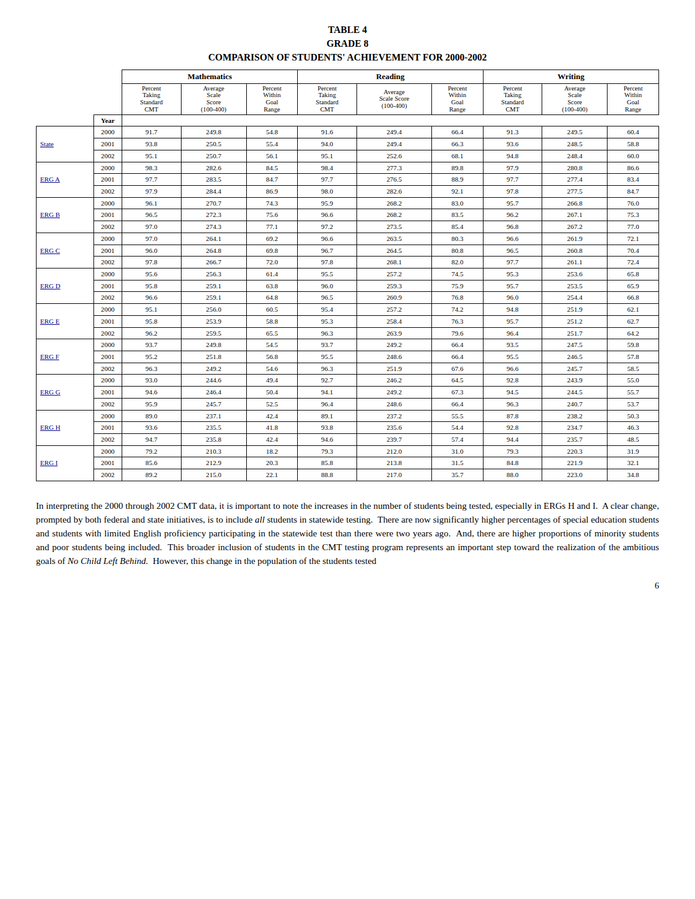TABLE 4
GRADE 8
COMPARISON OF STUDENTS' ACHIEVEMENT FOR 2000-2002
| | | Mathematics | Reading | Writing |
| --- | --- | --- | --- | --- |
| Percent Taking Standard CMT | Average Scale Score (100-400) | Percent Within Goal Range | Percent Taking Standard CMT | Average Scale Score (100-400) | Percent Within Goal Range | Percent Taking Standard CMT | Average Scale Score (100-400) | Percent Within Goal Range |
| | Year | | | | | | | | | |
| State | 2000 | 91.7 | 249.8 | 54.8 | 91.6 | 249.4 | 66.4 | 91.3 | 249.5 | 60.4 |
| 2001 | 93.8 | 250.5 | 55.4 | 94.0 | 249.4 | 66.3 | 93.6 | 248.5 | 58.8 |
| 2002 | 95.1 | 250.7 | 56.1 | 95.1 | 252.6 | 68.1 | 94.8 | 248.4 | 60.0 |
| ERG A | 2000 | 98.3 | 282.6 | 84.5 | 98.4 | 277.3 | 89.8 | 97.9 | 280.8 | 86.6 |
| 2001 | 97.7 | 283.5 | 84.7 | 97.7 | 276.5 | 88.9 | 97.7 | 277.4 | 83.4 |
| 2002 | 97.9 | 284.4 | 86.9 | 98.0 | 282.6 | 92.1 | 97.8 | 277.5 | 84.7 |
| ERG B | 2000 | 96.1 | 270.7 | 74.3 | 95.9 | 268.2 | 83.0 | 95.7 | 266.8 | 76.0 |
| 2001 | 96.5 | 272.3 | 75.6 | 96.6 | 268.2 | 83.5 | 96.2 | 267.1 | 75.3 |
| 2002 | 97.0 | 274.3 | 77.1 | 97.2 | 273.5 | 85.4 | 96.8 | 267.2 | 77.0 |
| ERG C | 2000 | 97.0 | 264.1 | 69.2 | 96.6 | 263.5 | 80.3 | 96.6 | 261.9 | 72.1 |
| 2001 | 96.0 | 264.8 | 69.8 | 96.7 | 264.5 | 80.8 | 96.5 | 260.8 | 70.4 |
| 2002 | 97.8 | 266.7 | 72.0 | 97.8 | 268.1 | 82.0 | 97.7 | 261.1 | 72.4 |
| ERG D | 2000 | 95.6 | 256.3 | 61.4 | 95.5 | 257.2 | 74.5 | 95.3 | 253.6 | 65.8 |
| 2001 | 95.8 | 259.1 | 63.8 | 96.0 | 259.3 | 75.9 | 95.7 | 253.5 | 65.9 |
| 2002 | 96.6 | 259.1 | 64.8 | 96.5 | 260.9 | 76.8 | 96.0 | 254.4 | 66.8 |
| ERG E | 2000 | 95.1 | 256.0 | 60.5 | 95.4 | 257.2 | 74.2 | 94.8 | 251.9 | 62.1 |
| 2001 | 95.8 | 253.9 | 58.8 | 95.3 | 258.4 | 76.3 | 95.7 | 251.2 | 62.7 |
| 2002 | 96.2 | 259.5 | 65.5 | 96.3 | 263.9 | 79.6 | 96.4 | 251.7 | 64.2 |
| ERG F | 2000 | 93.7 | 249.8 | 54.5 | 93.7 | 249.2 | 66.4 | 93.5 | 247.5 | 59.8 |
| 2001 | 95.2 | 251.8 | 56.8 | 95.5 | 248.6 | 66.4 | 95.5 | 246.5 | 57.8 |
| 2002 | 96.3 | 249.2 | 54.6 | 96.3 | 251.9 | 67.6 | 96.6 | 245.7 | 58.5 |
| ERG G | 2000 | 93.0 | 244.6 | 49.4 | 92.7 | 246.2 | 64.5 | 92.8 | 243.9 | 55.0 |
| 2001 | 94.6 | 246.4 | 50.4 | 94.1 | 249.2 | 67.3 | 94.5 | 244.5 | 55.7 |
| 2002 | 95.9 | 245.7 | 52.5 | 96.4 | 248.6 | 66.4 | 96.3 | 240.7 | 53.7 |
| ERG H | 2000 | 89.0 | 237.1 | 42.4 | 89.1 | 237.2 | 55.5 | 87.8 | 238.2 | 50.3 |
| 2001 | 93.6 | 235.5 | 41.8 | 93.8 | 235.6 | 54.4 | 92.8 | 234.7 | 46.3 |
| 2002 | 94.7 | 235.8 | 42.4 | 94.6 | 239.7 | 57.4 | 94.4 | 235.7 | 48.5 |
| ERG I | 2000 | 79.2 | 210.3 | 18.2 | 79.3 | 212.0 | 31.0 | 79.3 | 220.3 | 31.9 |
| 2001 | 85.6 | 212.9 | 20.3 | 85.8 | 213.8 | 31.5 | 84.8 | 221.9 | 32.1 |
| 2002 | 89.2 | 215.0 | 22.1 | 88.8 | 217.0 | 35.7 | 88.0 | 223.0 | 34.8 |
In interpreting the 2000 through 2002 CMT data, it is important to note the increases in the number of students being tested, especially in ERGs H and I. A clear change, prompted by both federal and state initiatives, is to include all students in statewide testing. There are now significantly higher percentages of special education students and students with limited English proficiency participating in the statewide test than there were two years ago. And, there are higher proportions of minority students and poor students being included. This broader inclusion of students in the CMT testing program represents an important step toward the realization of the ambitious goals of No Child Left Behind. However, this change in the population of the students tested
6